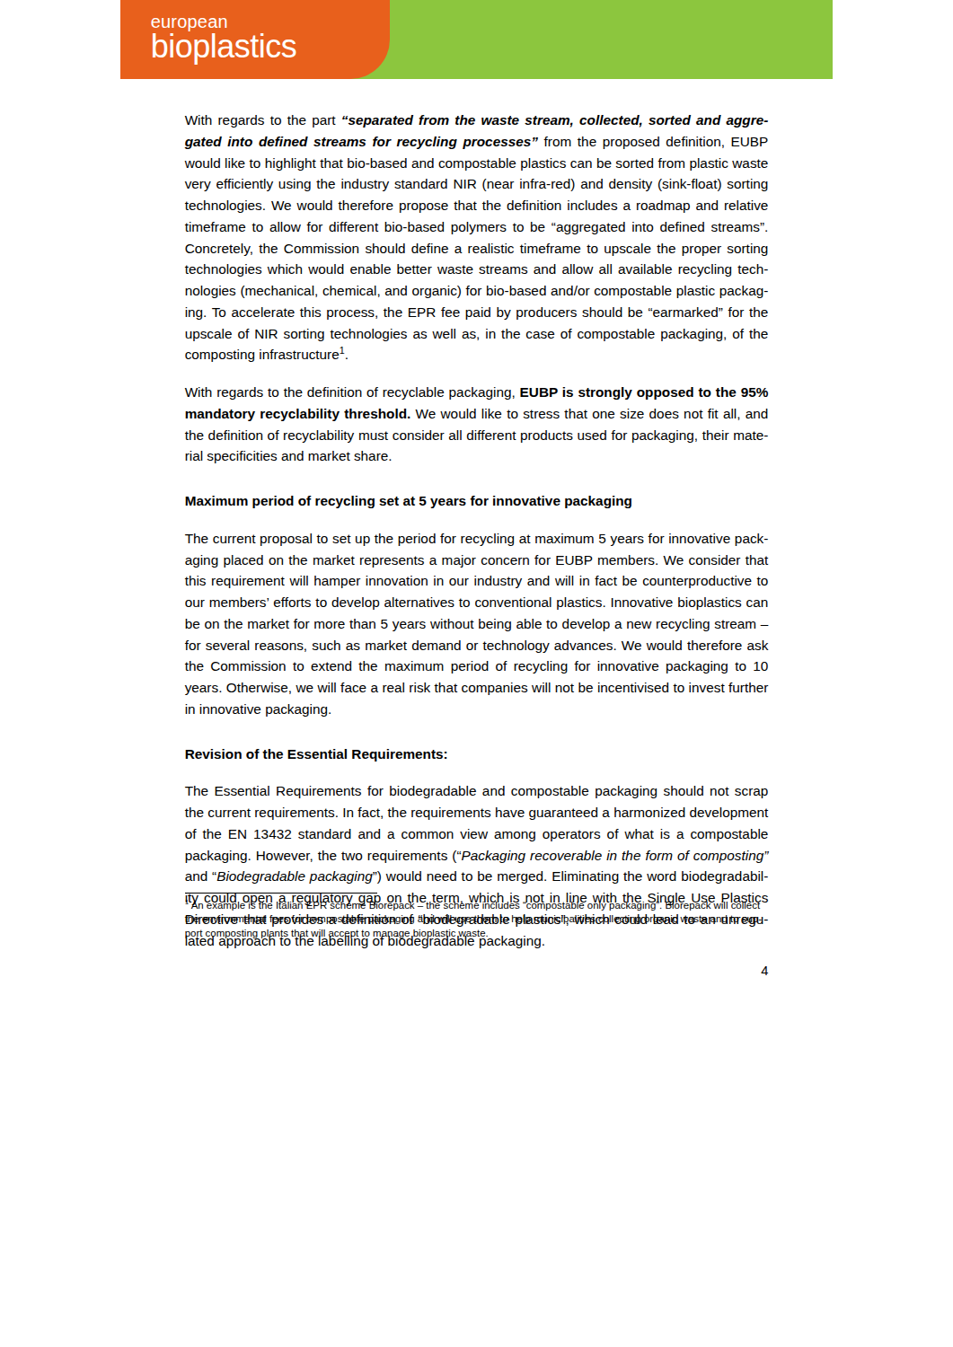european
bioplastics
With regards to the part “separated from the waste stream, collected, sorted and aggregated into defined streams for recycling processes” from the proposed definition, EUBP would like to highlight that bio-based and compostable plastics can be sorted from plastic waste very efficiently using the industry standard NIR (near infra-red) and density (sink-float) sorting technologies. We would therefore propose that the definition includes a roadmap and relative timeframe to allow for different bio-based polymers to be “aggregated into defined streams”. Concretely, the Commission should define a realistic timeframe to upscale the proper sorting technologies which would enable better waste streams and allow all available recycling technologies (mechanical, chemical, and organic) for bio-based and/or compostable plastic packaging. To accelerate this process, the EPR fee paid by producers should be “earmarked” for the upscale of NIR sorting technologies as well as, in the case of compostable packaging, of the composting infrastructure1.
With regards to the definition of recyclable packaging, EUBP is strongly opposed to the 95% mandatory recyclability threshold. We would like to stress that one size does not fit all, and the definition of recyclability must consider all different products used for packaging, their material specificities and market share.
Maximum period of recycling set at 5 years for innovative packaging
The current proposal to set up the period for recycling at maximum 5 years for innovative packaging placed on the market represents a major concern for EUBP members. We consider that this requirement will hamper innovation in our industry and will in fact be counterproductive to our members’ efforts to develop alternatives to conventional plastics. Innovative bioplastics can be on the market for more than 5 years without being able to develop a new recycling stream – for several reasons, such as market demand or technology advances. We would therefore ask the Commission to extend the maximum period of recycling for innovative packaging to 10 years. Otherwise, we will face a real risk that companies will not be incentivised to invest further in innovative packaging.
Revision of the Essential Requirements:
The Essential Requirements for biodegradable and compostable packaging should not scrap the current requirements. In fact, the requirements have guaranteed a harmonized development of the EN 13432 standard and a common view among operators of what is a compostable packaging. However, the two requirements (“Packaging recoverable in the form of composting” and “Biodegradable packaging”) would need to be merged. Eliminating the word biodegradability could open a regulatory gap on the term, which is not in line with the Single Use Plastics Directive that provides a definition of “biodegradable plastics”, which could lead to an unregulated approach to the labelling of biodegradable packaging.
1 An example is the Italian EPR scheme Biorepack – the scheme includes “compostable only packaging”. Biorepack will collect the environmental fees for compostable packaging and will use them to help municipalities collecting organic waste and to support composting plants that will accept to manage bioplastic waste.
4